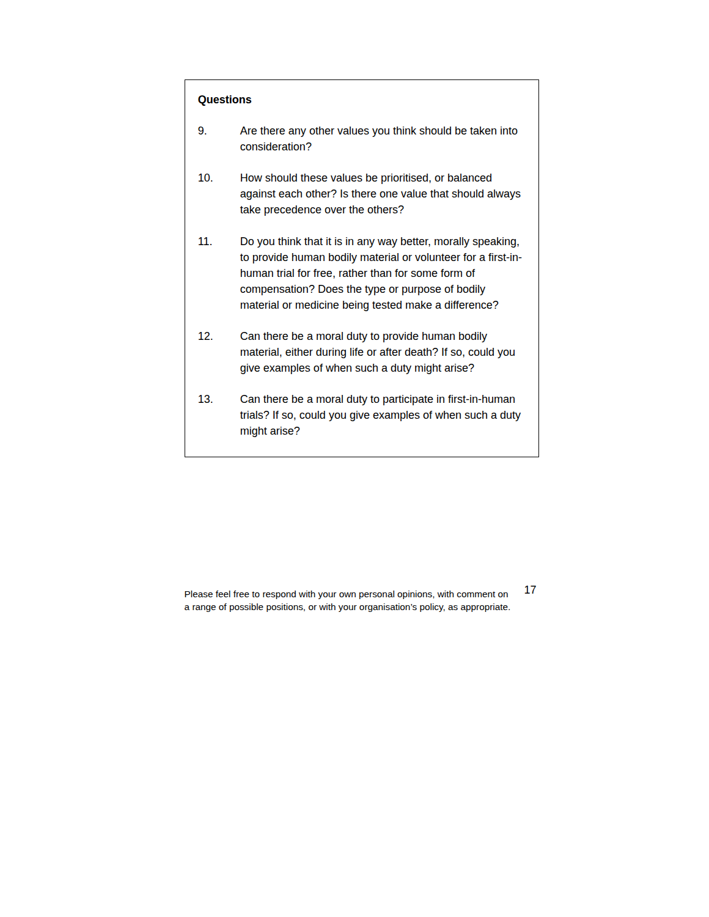Questions
| 9. | Are there any other values you think should be taken into consideration? |
| 10. | How should these values be prioritised, or balanced against each other? Is there one value that should always take precedence over the others? |
| 11. | Do you think that it is in any way better, morally speaking, to provide human bodily material or volunteer for a first-in-human trial for free, rather than for some form of compensation? Does the type or purpose of bodily material or medicine being tested make a difference? |
| 12. | Can there be a moral duty to provide human bodily material, either during life or after death? If so, could you give examples of when such a duty might arise? |
| 13. | Can there be a moral duty to participate in first-in-human trials? If so, could you give examples of when such a duty might arise? |
Please feel free to respond with your own personal opinions, with comment on a range of possible positions, or with your organisation’s policy, as appropriate.
17